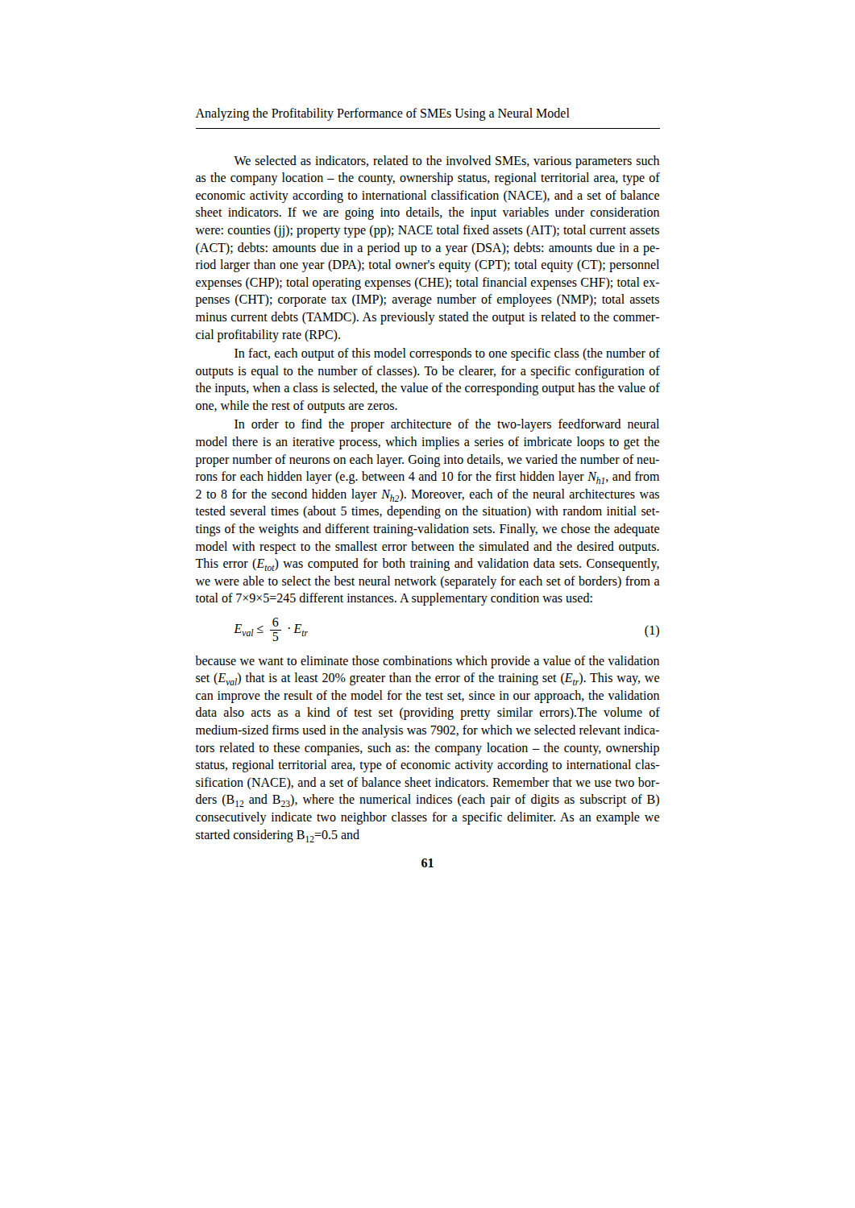Analyzing the Profitability Performance of SMEs Using a Neural Model
We selected as indicators, related to the involved SMEs, various parameters such as the company location – the county, ownership status, regional territorial area, type of economic activity according to international classification (NACE), and a set of balance sheet indicators. If we are going into details, the input variables under consideration were: counties (jj); property type (pp); NACE total fixed assets (AIT); total current assets (ACT); debts: amounts due in a period up to a year (DSA); debts: amounts due in a period larger than one year (DPA); total owner's equity (CPT); total equity (CT); personnel expenses (CHP); total operating expenses (CHE); total financial expenses CHF); total expenses (CHT); corporate tax (IMP); average number of employees (NMP); total assets minus current debts (TAMDC). As previously stated the output is related to the commercial profitability rate (RPC).
In fact, each output of this model corresponds to one specific class (the number of outputs is equal to the number of classes). To be clearer, for a specific configuration of the inputs, when a class is selected, the value of the corresponding output has the value of one, while the rest of outputs are zeros.
In order to find the proper architecture of the two-layers feedforward neural model there is an iterative process, which implies a series of imbricate loops to get the proper number of neurons on each layer. Going into details, we varied the number of neurons for each hidden layer (e.g. between 4 and 10 for the first hidden layer Nh1, and from 2 to 8 for the second hidden layer Nh2). Moreover, each of the neural architectures was tested several times (about 5 times, depending on the situation) with random initial settings of the weights and different training-validation sets. Finally, we chose the adequate model with respect to the smallest error between the simulated and the desired outputs. This error (Etot) was computed for both training and validation data sets. Consequently, we were able to select the best neural network (separately for each set of borders) from a total of 7×9×5=245 different instances. A supplementary condition was used:
Eval ≤ 65 · Etr (1)
because we want to eliminate those combinations which provide a value of the validation set (Eval) that is at least 20% greater than the error of the training set (Etr). This way, we can improve the result of the model for the test set, since in our approach, the validation data also acts as a kind of test set (providing pretty similar errors).The volume of medium-sized firms used in the analysis was 7902, for which we selected relevant indicators related to these companies, such as: the company location – the county, ownership status, regional territorial area, type of economic activity according to international classification (NACE), and a set of balance sheet indicators. Remember that we use two borders (B12 and B23), where the numerical indices (each pair of digits as subscript of B) consecutively indicate two neighbor classes for a specific delimiter. As an example we started considering B12=0.5 and
61